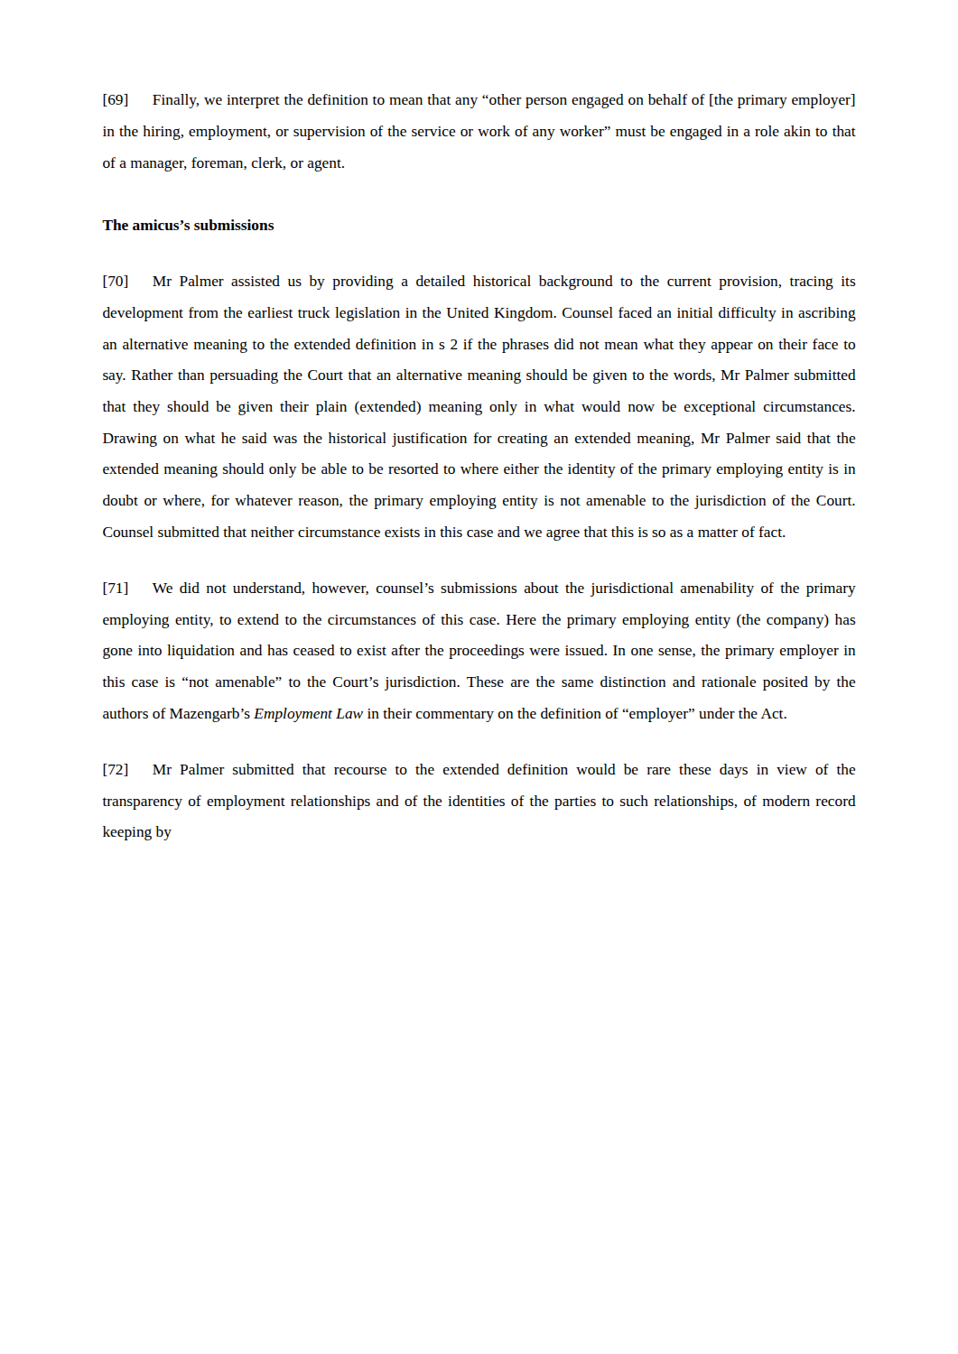[69] Finally, we interpret the definition to mean that any “other person engaged on behalf of [the primary employer] in the hiring, employment, or supervision of the service or work of any worker” must be engaged in a role akin to that of a manager, foreman, clerk, or agent.
The amicus’s submissions
[70] Mr Palmer assisted us by providing a detailed historical background to the current provision, tracing its development from the earliest truck legislation in the United Kingdom. Counsel faced an initial difficulty in ascribing an alternative meaning to the extended definition in s 2 if the phrases did not mean what they appear on their face to say. Rather than persuading the Court that an alternative meaning should be given to the words, Mr Palmer submitted that they should be given their plain (extended) meaning only in what would now be exceptional circumstances. Drawing on what he said was the historical justification for creating an extended meaning, Mr Palmer said that the extended meaning should only be able to be resorted to where either the identity of the primary employing entity is in doubt or where, for whatever reason, the primary employing entity is not amenable to the jurisdiction of the Court. Counsel submitted that neither circumstance exists in this case and we agree that this is so as a matter of fact.
[71] We did not understand, however, counsel’s submissions about the jurisdictional amenability of the primary employing entity, to extend to the circumstances of this case. Here the primary employing entity (the company) has gone into liquidation and has ceased to exist after the proceedings were issued. In one sense, the primary employer in this case is “not amenable” to the Court’s jurisdiction. These are the same distinction and rationale posited by the authors of Mazengarb’s Employment Law in their commentary on the definition of “employer” under the Act.
[72] Mr Palmer submitted that recourse to the extended definition would be rare these days in view of the transparency of employment relationships and of the identities of the parties to such relationships, of modern record keeping by